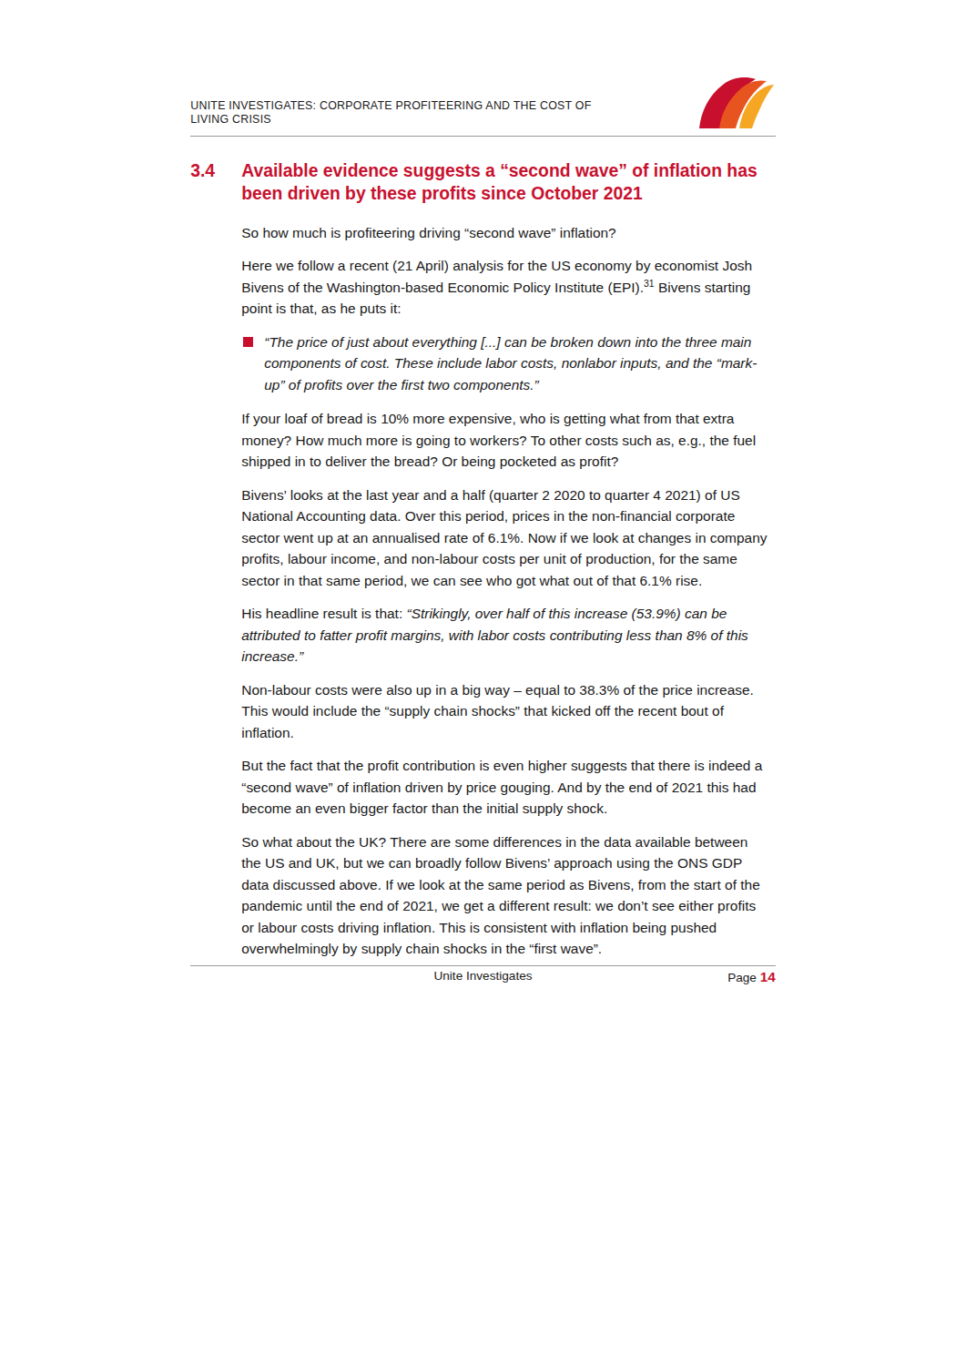Unite Investigates: Corporate Profiteering and the Cost of Living Crisis
3.4
Available evidence suggests a “second wave” of inflation has been driven by these profits since October 2021
So how much is profiteering driving “second wave” inflation?
Here we follow a recent (21 April) analysis for the US economy by economist Josh Bivens of the Washington-based Economic Policy Institute (EPI).31 Bivens starting point is that, as he puts it:
“The price of just about everything [...] can be broken down into the three main components of cost. These include labor costs, nonlabor inputs, and the “mark-up” of profits over the first two components.”
If your loaf of bread is 10% more expensive, who is getting what from that extra money? How much more is going to workers? To other costs such as, e.g., the fuel shipped in to deliver the bread? Or being pocketed as profit?
Bivens’ looks at the last year and a half (quarter 2 2020 to quarter 4 2021) of US National Accounting data. Over this period, prices in the non-financial corporate sector went up at an annualised rate of 6.1%. Now if we look at changes in company profits, labour income, and non-labour costs per unit of production, for the same sector in that same period, we can see who got what out of that 6.1% rise.
His headline result is that: “Strikingly, over half of this increase (53.9%) can be attributed to fatter profit margins, with labor costs contributing less than 8% of this increase.”
Non-labour costs were also up in a big way – equal to 38.3% of the price increase. This would include the “supply chain shocks” that kicked off the recent bout of inflation.
But the fact that the profit contribution is even higher suggests that there is indeed a “second wave” of inflation driven by price gouging. And by the end of 2021 this had become an even bigger factor than the initial supply shock.
So what about the UK? There are some differences in the data available between the US and UK, but we can broadly follow Bivens’ approach using the ONS GDP data discussed above. If we look at the same period as Bivens, from the start of the pandemic until the end of 2021, we get a different result: we don’t see either profits or labour costs driving inflation. This is consistent with inflation being pushed overwhelmingly by supply chain shocks in the “first wave”.
Unite Investigates
Page 14